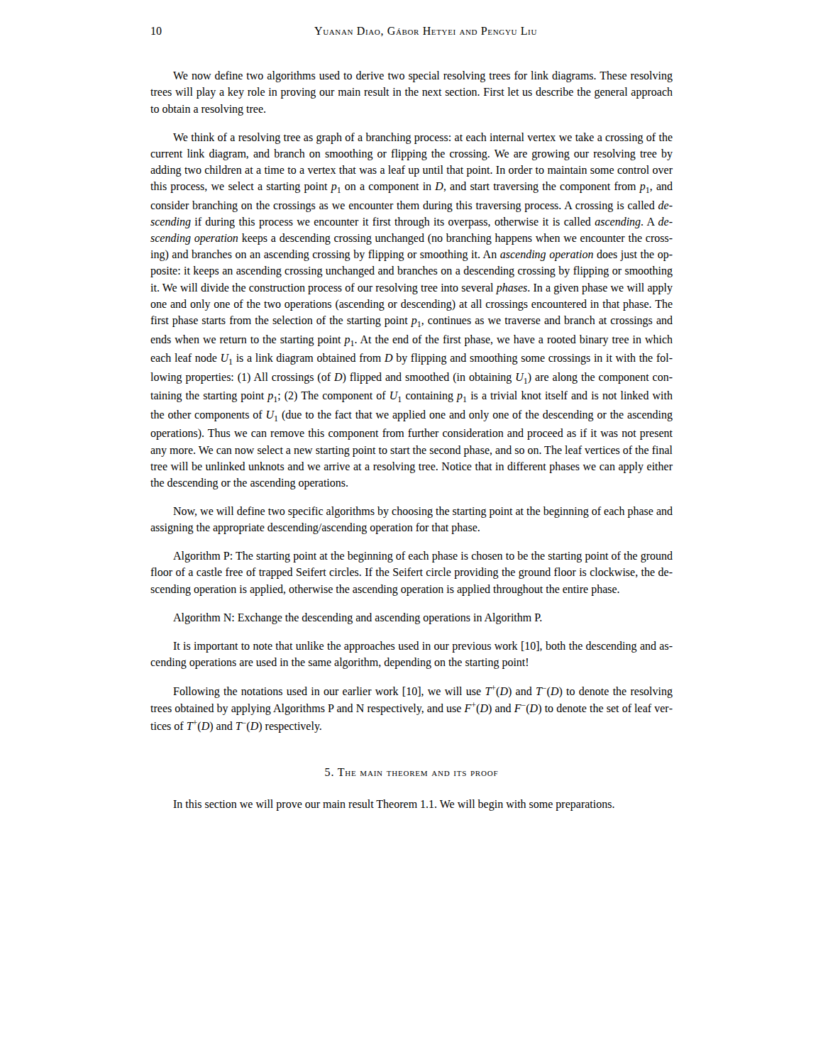10 Yuanan Diao, Gábor Hetyei and Pengyu Liu
We now define two algorithms used to derive two special resolving trees for link diagrams. These resolving trees will play a key role in proving our main result in the next section. First let us describe the general approach to obtain a resolving tree.
We think of a resolving tree as graph of a branching process: at each internal vertex we take a crossing of the current link diagram, and branch on smoothing or flipping the crossing. We are growing our resolving tree by adding two children at a time to a vertex that was a leaf up until that point. In order to maintain some control over this process, we select a starting point p1 on a component in D, and start traversing the component from p1, and consider branching on the crossings as we encounter them during this traversing process. A crossing is called descending if during this process we encounter it first through its overpass, otherwise it is called ascending. A descending operation keeps a descending crossing unchanged (no branching happens when we encounter the crossing) and branches on an ascending crossing by flipping or smoothing it. An ascending operation does just the opposite: it keeps an ascending crossing unchanged and branches on a descending crossing by flipping or smoothing it. We will divide the construction process of our resolving tree into several phases. In a given phase we will apply one and only one of the two operations (ascending or descending) at all crossings encountered in that phase. The first phase starts from the selection of the starting point p1, continues as we traverse and branch at crossings and ends when we return to the starting point p1. At the end of the first phase, we have a rooted binary tree in which each leaf node U1 is a link diagram obtained from D by flipping and smoothing some crossings in it with the following properties: (1) All crossings (of D) flipped and smoothed (in obtaining U1) are along the component containing the starting point p1; (2) The component of U1 containing p1 is a trivial knot itself and is not linked with the other components of U1 (due to the fact that we applied one and only one of the descending or the ascending operations). Thus we can remove this component from further consideration and proceed as if it was not present any more. We can now select a new starting point to start the second phase, and so on. The leaf vertices of the final tree will be unlinked unknots and we arrive at a resolving tree. Notice that in different phases we can apply either the descending or the ascending operations.
Now, we will define two specific algorithms by choosing the starting point at the beginning of each phase and assigning the appropriate descending/ascending operation for that phase.
Algorithm P: The starting point at the beginning of each phase is chosen to be the starting point of the ground floor of a castle free of trapped Seifert circles. If the Seifert circle providing the ground floor is clockwise, the descending operation is applied, otherwise the ascending operation is applied throughout the entire phase.
Algorithm N: Exchange the descending and ascending operations in Algorithm P.
It is important to note that unlike the approaches used in our previous work [10], both the descending and ascending operations are used in the same algorithm, depending on the starting point!
Following the notations used in our earlier work [10], we will use T+(D) and T−(D) to denote the resolving trees obtained by applying Algorithms P and N respectively, and use F+(D) and F−(D) to denote the set of leaf vertices of T+(D) and T−(D) respectively.
5. The main theorem and its proof
In this section we will prove our main result Theorem 1.1. We will begin with some preparations.